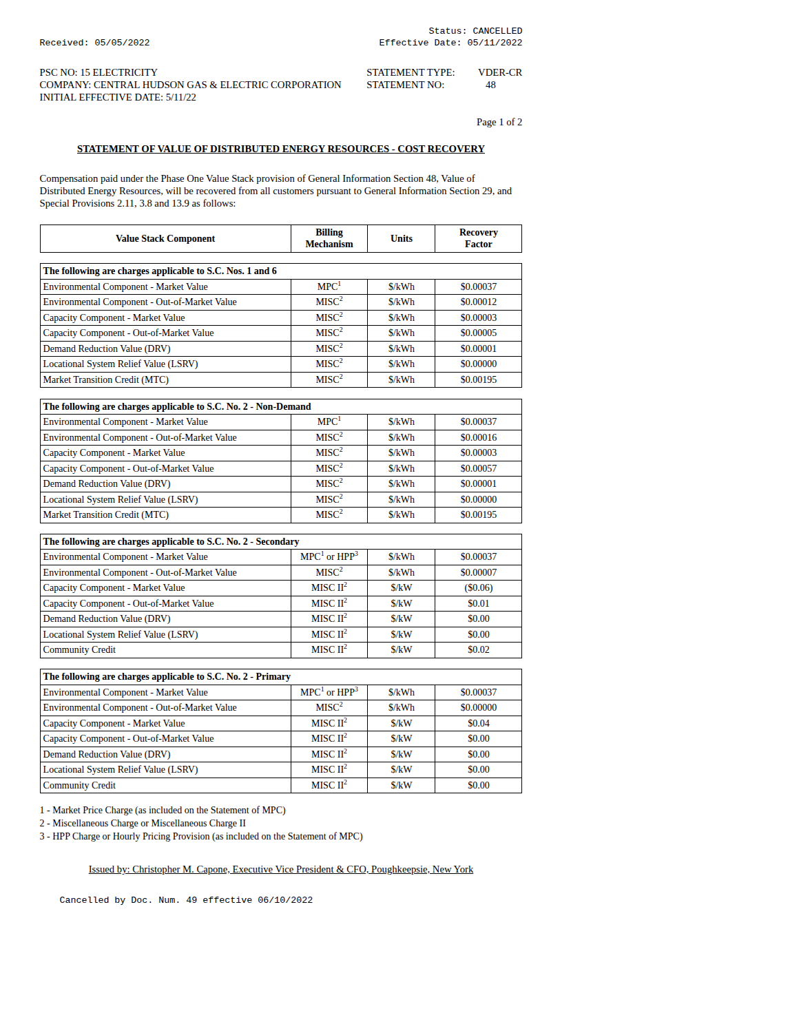Status: CANCELLED
Received: 05/05/2022 Effective Date: 05/11/2022
PSC NO: 15 ELECTRICITY
COMPANY: CENTRAL HUDSON GAS & ELECTRIC CORPORATION
INITIAL EFFECTIVE DATE: 5/11/22
| STATEMENT TYPE: | VDER-CR |
| STATEMENT NO: | 48 |
Page 1 of 2
STATEMENT OF VALUE OF DISTRIBUTED ENERGY RESOURCES - COST RECOVERY
Compensation paid under the Phase One Value Stack provision of General Information Section 48, Value of Distributed Energy Resources, will be recovered from all customers pursuant to General Information Section 29, and Special Provisions 2.11, 3.8 and 13.9 as follows:
| Value Stack Component | Billing Mechanism | Units | Recovery Factor |
| --- | --- | --- | --- |
| The following are charges applicable to S.C. Nos. 1 and 6 |
| Environmental Component - Market Value | MPC 1 | $/kWh | $0.00037 |
| Environmental Component - Out-of-Market Value | MISC 2 | $/kWh | $0.00012 |
| Capacity Component - Market Value | MISC 2 | $/kWh | $0.00003 |
| Capacity Component - Out-of-Market Value | MISC 2 | $/kWh | $0.00005 |
| Demand Reduction Value (DRV) | MISC 2 | $/kWh | $0.00001 |
| Locational System Relief Value (LSRV) | MISC 2 | $/kWh | $0.00000 |
| Market Transition Credit (MTC) | MISC 2 | $/kWh | $0.00195 |
| The following are charges applicable to S.C. No. 2 - Non-Demand |
| Environmental Component - Market Value | MPC 1 | $/kWh | $0.00037 |
| Environmental Component - Out-of-Market Value | MISC 2 | $/kWh | $0.00016 |
| Capacity Component - Market Value | MISC 2 | $/kWh | $0.00003 |
| Capacity Component - Out-of-Market Value | MISC 2 | $/kWh | $0.00057 |
| Demand Reduction Value (DRV) | MISC 2 | $/kWh | $0.00001 |
| Locational System Relief Value (LSRV) | MISC 2 | $/kWh | $0.00000 |
| Market Transition Credit (MTC) | MISC 2 | $/kWh | $0.00195 |
| The following are charges applicable to S.C. No. 2 - Secondary |
| Environmental Component - Market Value | MPC 1 or HPP 3 | $/kWh | $0.00037 |
| Environmental Component - Out-of-Market Value | MISC 2 | $/kWh | $0.00007 |
| Capacity Component - Market Value | MISC II 2 | $/kW | ($0.06) |
| Capacity Component - Out-of-Market Value | MISC II 2 | $/kW | $0.01 |
| Demand Reduction Value (DRV) | MISC II 2 | $/kW | $0.00 |
| Locational System Relief Value (LSRV) | MISC II 2 | $/kW | $0.00 |
| Community Credit | MISC II 2 | $/kW | $0.02 |
| The following are charges applicable to S.C. No. 2 - Primary |
| Environmental Component - Market Value | MPC 1 or HPP 3 | $/kWh | $0.00037 |
| Environmental Component - Out-of-Market Value | MISC 2 | $/kWh | $0.00000 |
| Capacity Component - Market Value | MISC II 2 | $/kW | $0.04 |
| Capacity Component - Out-of-Market Value | MISC II 2 | $/kW | $0.00 |
| Demand Reduction Value (DRV) | MISC II 2 | $/kW | $0.00 |
| Locational System Relief Value (LSRV) | MISC II 2 | $/kW | $0.00 |
| Community Credit | MISC II 2 | $/kW | $0.00 |
1 - Market Price Charge (as included on the Statement of MPC)
2 - Miscellaneous Charge or Miscellaneous Charge II
3 - HPP Charge or Hourly Pricing Provision (as included on the Statement of MPC)
Issued by: Christopher M. Capone, Executive Vice President & CFO, Poughkeepsie, New York
Cancelled by Doc. Num. 49 effective 06/10/2022